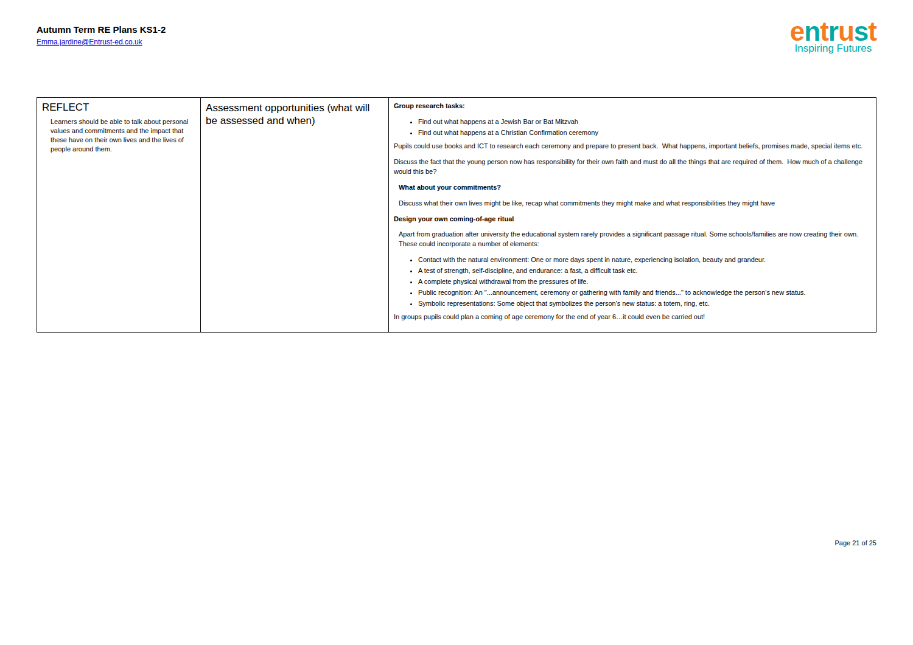Autumn Term RE Plans KS1-2
Emma.jardine@Entrust-ed.co.uk
entrust
Inspiring Futures
| REFLECT Learners should be able to talk about personal values and commitments and the impact that these have on their own lives and the lives of people around them. | Assessment opportunities (what will be assessed and when) | Group research tasks: Find out what happens at a Jewish Bar or Bat Mitzvah Find out what happens at a Christian Confirmation ceremony Pupils could use books and ICT to research each ceremony and prepare to present back. What happens, important beliefs, promises made, special items etc. Discuss the fact that the young person now has responsibility for their own faith and must do all the things that are required of them. How much of a challenge would this be? What about your commitments? Discuss what their own lives might be like, recap what commitments they might make and what responsibilities they might have Design your own coming-of-age ritual Apart from graduation after university the educational system rarely provides a significant passage ritual. Some schools/families are now creating their own. These could incorporate a number of elements: Contact with the natural environment: One or more days spent in nature, experiencing isolation, beauty and grandeur. A test of strength, self-discipline, and endurance: a fast, a difficult task etc. A complete physical withdrawal from the pressures of life. Public recognition: An "...announcement, ceremony or gathering with family and friends..." to acknowledge the person's new status. Symbolic representations: Some object that symbolizes the person's new status: a totem, ring, etc. In groups pupils could plan a coming of age ceremony for the end of year 6…it could even be carried out! |
Page 21 of 25